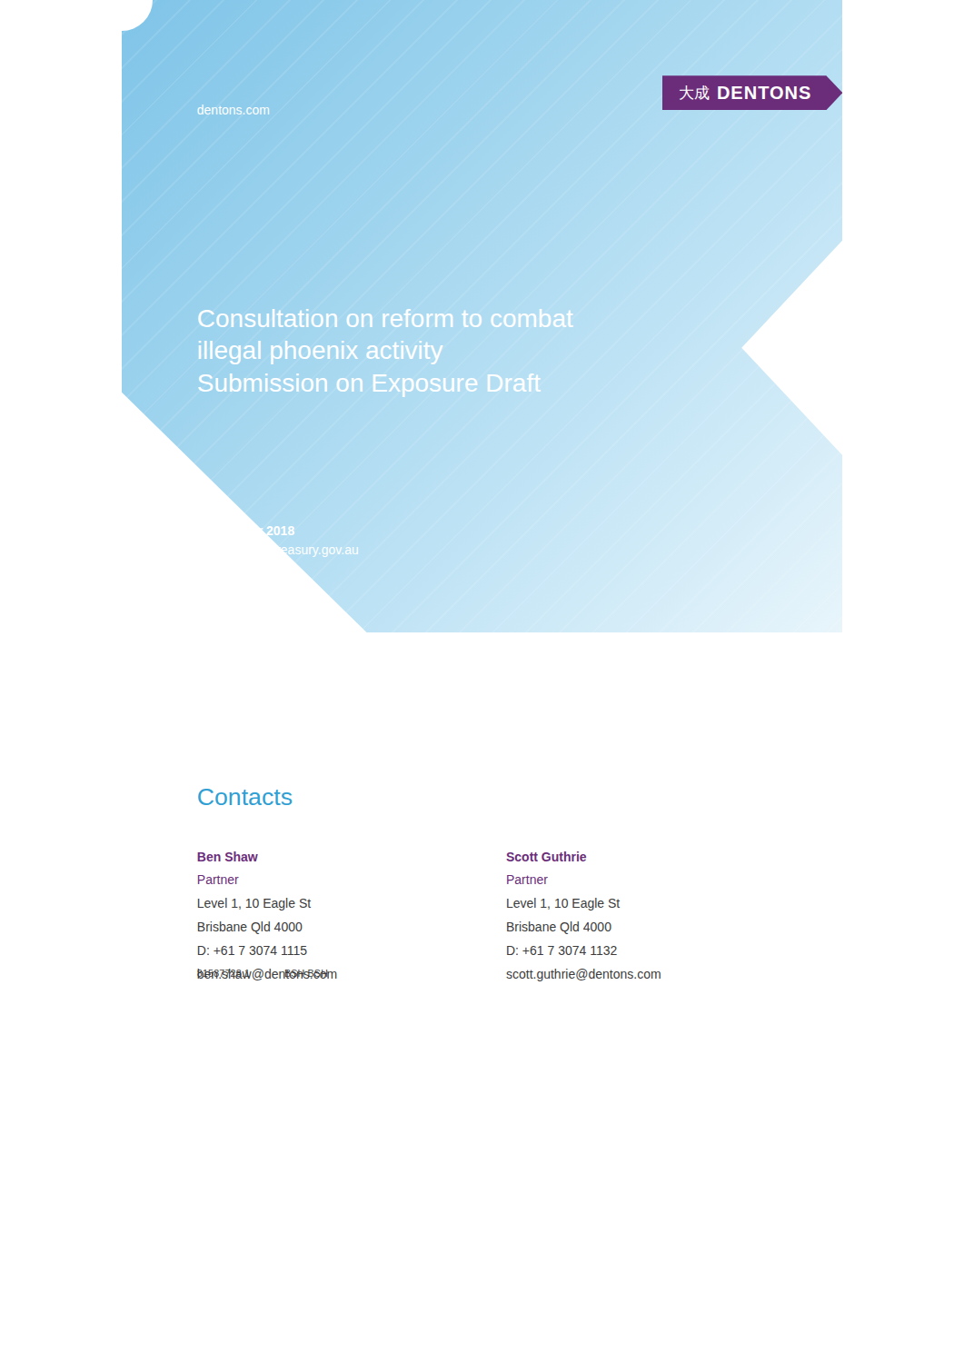大成 DENTONS
dentons.com
Consultation on reform to combat illegal phoenix activity
Submission on Exposure Draft
September 2018
Phoenixing@treasury.gov.au
Contacts
Ben Shaw
Partner
Level 1, 10 Eagle St
Brisbane Qld 4000
D: +61 7 3074 1115
ben.shaw@dentons.com
Scott Guthrie
Partner
Level 1, 10 Eagle St
Brisbane Qld 4000
D: +61 7 3074 1132
scott.guthrie@dentons.com
81587728.1 BSH BSH